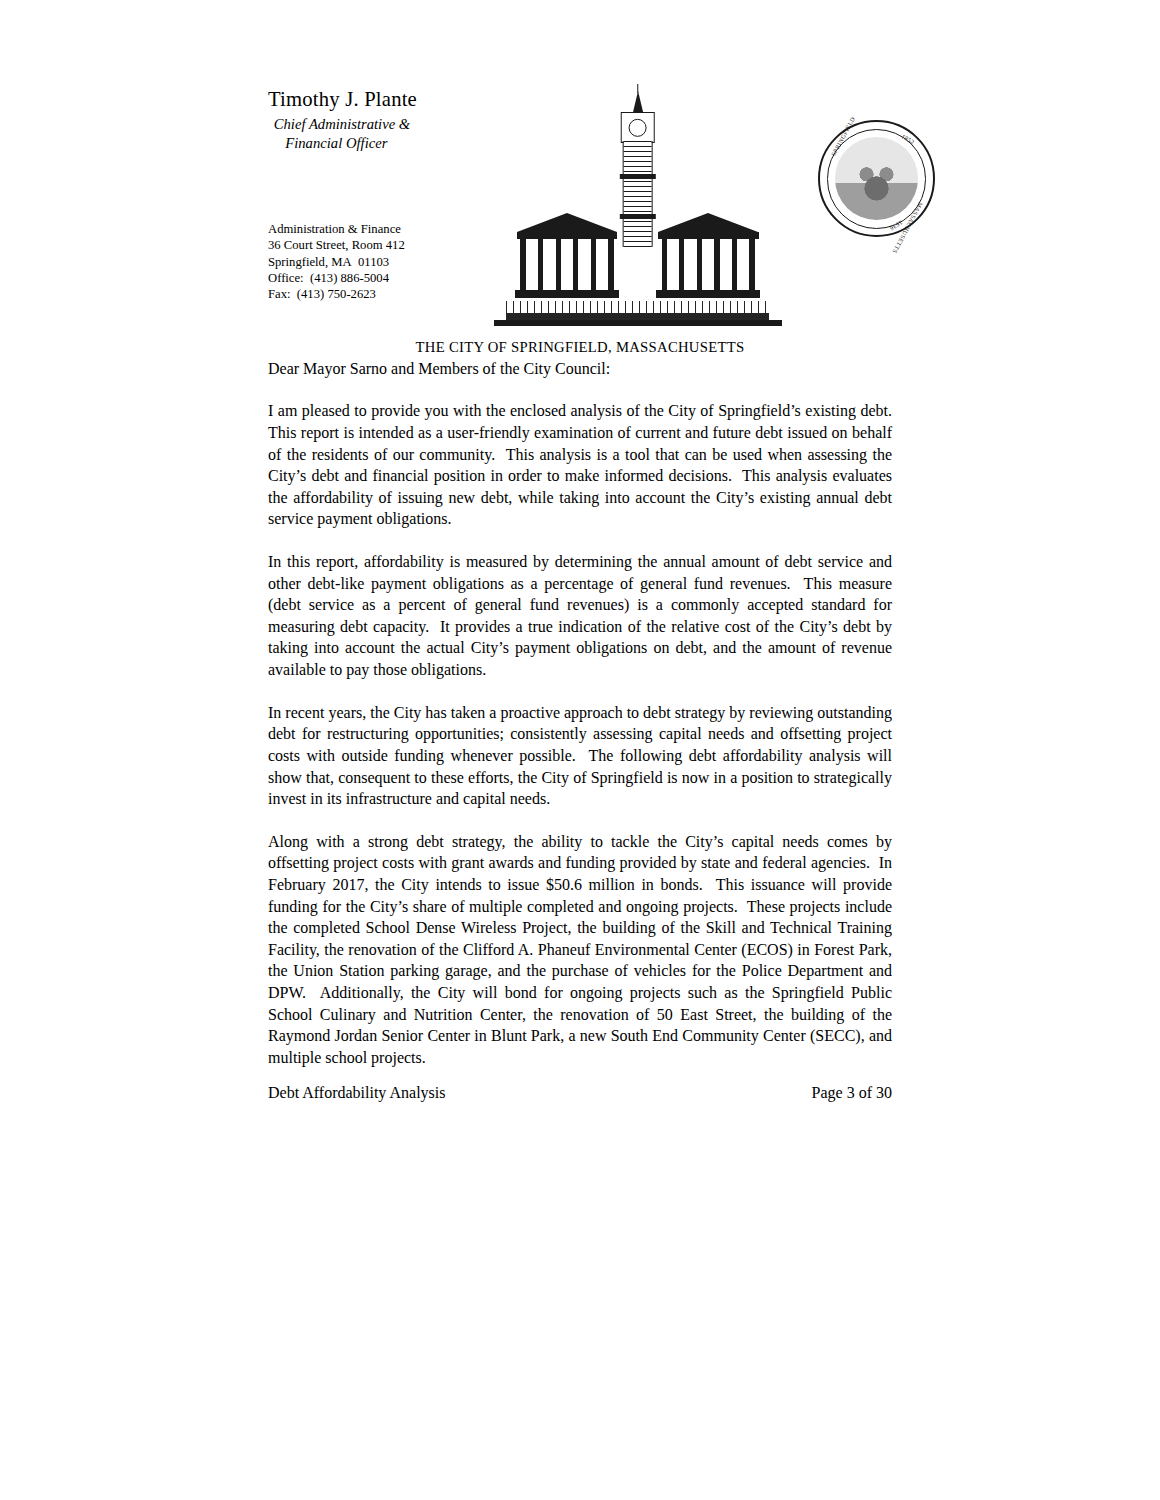Timothy J. Plante
Chief Administrative &Financial Officer
Administration & Finance
36 Court Street, Room 412
Springfield, MA 01103
Office: (413) 886-5004
Fax: (413) 750-2623
SPRINGFIELD MASSACHUSETTS 1636 1852
THE CITY OF SPRINGFIELD, MASSACHUSETTS
Dear Mayor Sarno and Members of the City Council:
I am pleased to provide you with the enclosed analysis of the City of Springfield’s existing debt. This report is intended as a user-friendly examination of current and future debt issued on behalf of the residents of our community. This analysis is a tool that can be used when assessing the City’s debt and financial position in order to make informed decisions. This analysis evaluates the affordability of issuing new debt, while taking into account the City’s existing annual debt service payment obligations.
In this report, affordability is measured by determining the annual amount of debt service and other debt-like payment obligations as a percentage of general fund revenues. This measure (debt service as a percent of general fund revenues) is a commonly accepted standard for measuring debt capacity. It provides a true indication of the relative cost of the City’s debt by taking into account the actual City’s payment obligations on debt, and the amount of revenue available to pay those obligations.
In recent years, the City has taken a proactive approach to debt strategy by reviewing outstanding debt for restructuring opportunities; consistently assessing capital needs and offsetting project costs with outside funding whenever possible. The following debt affordability analysis will show that, consequent to these efforts, the City of Springfield is now in a position to strategically invest in its infrastructure and capital needs.
Along with a strong debt strategy, the ability to tackle the City’s capital needs comes by offsetting project costs with grant awards and funding provided by state and federal agencies. In February 2017, the City intends to issue $50.6 million in bonds. This issuance will provide funding for the City’s share of multiple completed and ongoing projects. These projects include the completed School Dense Wireless Project, the building of the Skill and Technical Training Facility, the renovation of the Clifford A. Phaneuf Environmental Center (ECOS) in Forest Park, the Union Station parking garage, and the purchase of vehicles for the Police Department and DPW. Additionally, the City will bond for ongoing projects such as the Springfield Public School Culinary and Nutrition Center, the renovation of 50 East Street, the building of the Raymond Jordan Senior Center in Blunt Park, a new South End Community Center (SECC), and multiple school projects.
Debt Affordability Analysis
Page 3 of 30